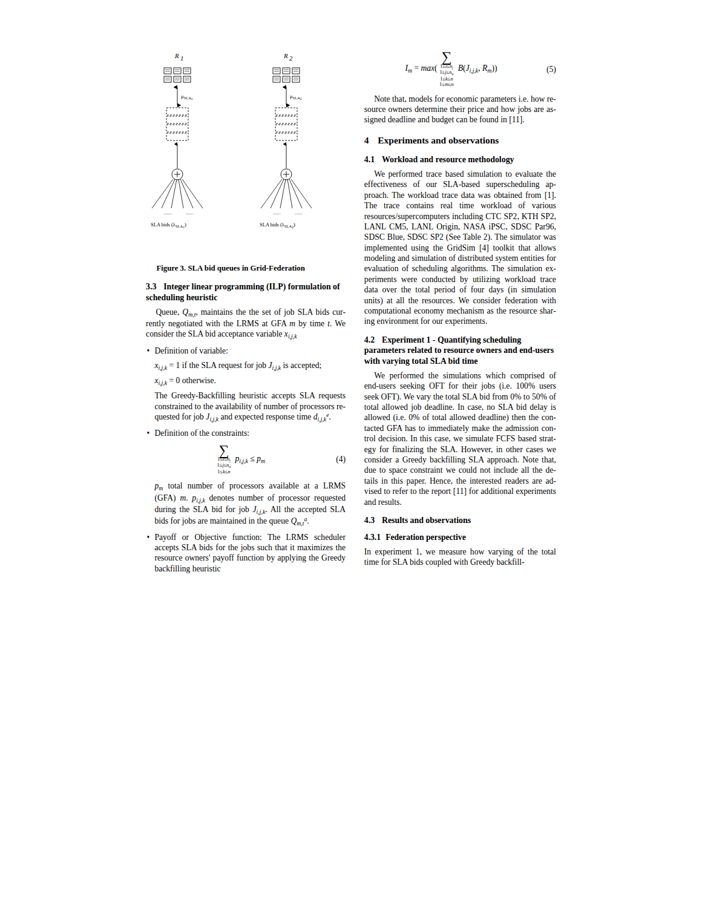R 1 R 2 μSLA1 μSLA2 ...... ...... ...... ...... SLA bids (λSLA1) SLA bids (λSLA2)
Figure 3. SLA bid queues in Grid-Federation
3.3 Integer linear programming (ILP) formulation of scheduling heuristic
Queue, Qm,t, maintains the the set of job SLA bids currently negotiated with the LRMS at GFA m by time t. We consider the SLA bid acceptance variable xi,j,k
Definition of variable:
xi,j,k = 1 if the SLA request for job Ji,j,k is accepted;
xi,j,k = 0 otherwise.
The Greedy-Backfilling heuristic accepts SLA requests constrained to the availability of number of processors requested for job Ji,j,k and expected response time di,j,k e.
Definition of the constraints:
∑ 1≤i≤nj
1≤j≤nu
1≤k≤n pi,j,k ≤ pm
(4)
pm total number of processors available at a LRMS (GFA) m. pi,j,k denotes number of processor requested during the SLA bid for job Ji,j,k. All the accepted SLA bids for jobs are maintained in the queue Qm,t a.
Payoff or Objective function: The LRMS scheduler accepts SLA bids for the jobs such that it maximizes the resource owners' payoff function by applying the Greedy backfilling heuristic
Im = max( ∑ 1≤i≤nj
1≤j≤nu
1≤k≤n
1≤m≤n B(Ji,j,k, Rm))
(5)
Note that, models for economic parameters i.e. how resource owners determine their price and how jobs are assigned deadline and budget can be found in [11].
4 Experiments and observations
4.1 Workload and resource methodology
We performed trace based simulation to evaluate the effectiveness of our SLA-based superscheduling approach. The workload trace data was obtained from [1]. The trace contains real time workload of various resources/supercomputers including CTC SP2, KTH SP2, LANL CM5, LANL Origin, NASA iPSC, SDSC Par96, SDSC Blue, SDSC SP2 (See Table 2). The simulator was implemented using the GridSim [4] toolkit that allows modeling and simulation of distributed system entities for evaluation of scheduling algorithms. The simulation experiments were conducted by utilizing workload trace data over the total period of four days (in simulation units) at all the resources. We consider federation with computational economy mechanism as the resource sharing environment for our experiments.
4.2 Experiment 1 - Quantifying scheduling parameters related to resource owners and end-users with varying total SLA bid time
We performed the simulations which comprised of end-users seeking OFT for their jobs (i.e. 100% users seek OFT). We vary the total SLA bid from 0% to 50% of total allowed job deadline. In case, no SLA bid delay is allowed (i.e. 0% of total allowed deadline) then the contacted GFA has to immediately make the admission control decision. In this case, we simulate FCFS based strategy for finalizing the SLA. However, in other cases we consider a Greedy backfilling SLA approach. Note that, due to space constraint we could not include all the details in this paper. Hence, the interested readers are advised to refer to the report [11] for additional experiments and results.
4.3 Results and observations
4.3.1 Federation perspective
In experiment 1, we measure how varying of the total time for SLA bids coupled with Greedy backfill-